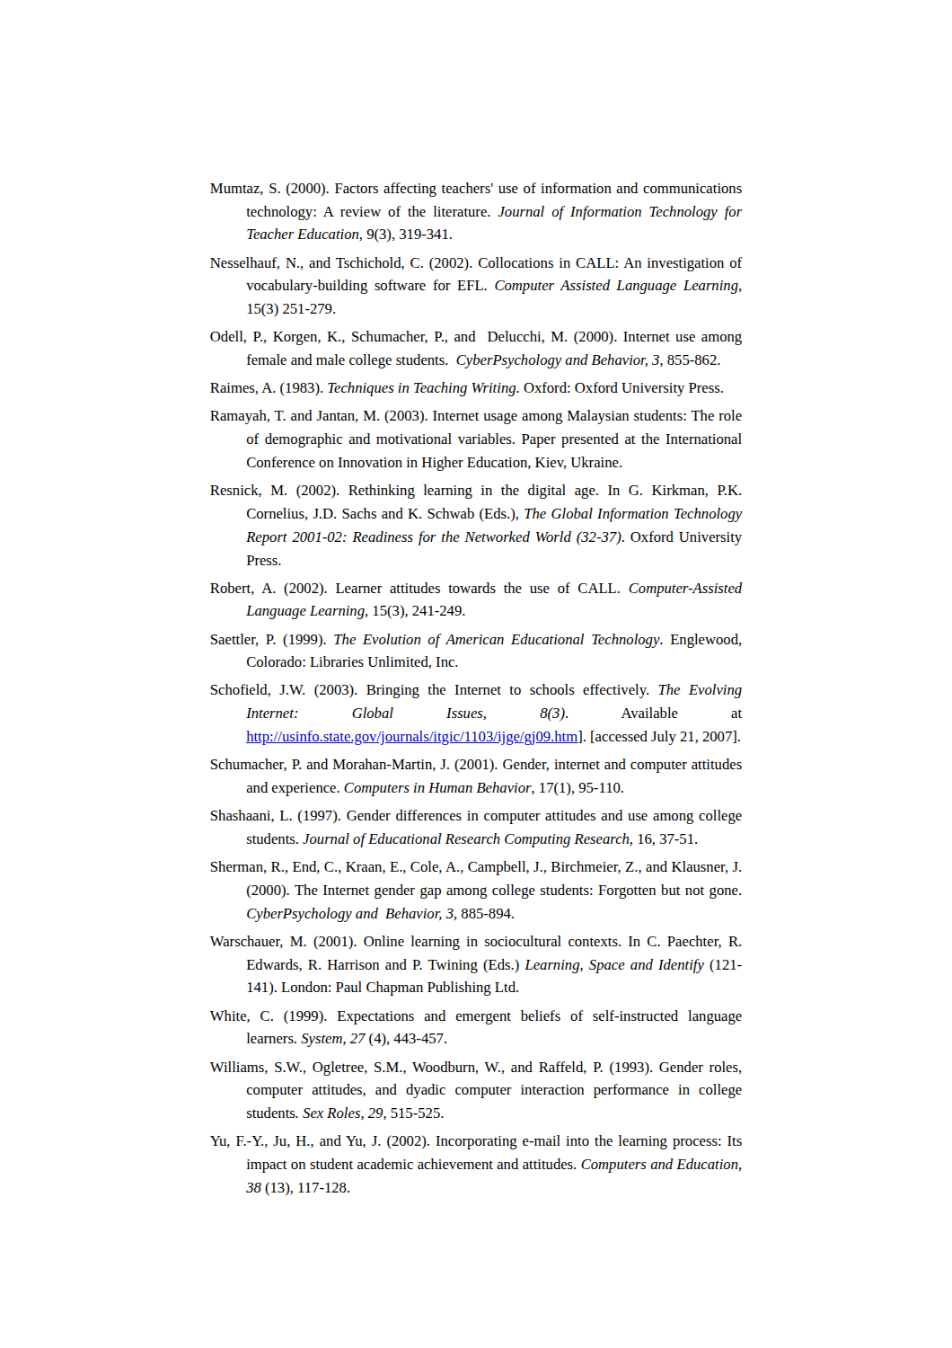Mumtaz, S. (2000). Factors affecting teachers' use of information and communications technology: A review of the literature. Journal of Information Technology for Teacher Education, 9(3), 319-341.
Nesselhauf, N., and Tschichold, C. (2002). Collocations in CALL: An investigation of vocabulary-building software for EFL. Computer Assisted Language Learning, 15(3) 251-279.
Odell, P., Korgen, K., Schumacher, P., and Delucchi, M. (2000). Internet use among female and male college students. CyberPsychology and Behavior, 3, 855-862.
Raimes, A. (1983). Techniques in Teaching Writing. Oxford: Oxford University Press.
Ramayah, T. and Jantan, M. (2003). Internet usage among Malaysian students: The role of demographic and motivational variables. Paper presented at the International Conference on Innovation in Higher Education, Kiev, Ukraine.
Resnick, M. (2002). Rethinking learning in the digital age. In G. Kirkman, P.K. Cornelius, J.D. Sachs and K. Schwab (Eds.), The Global Information Technology Report 2001-02: Readiness for the Networked World (32-37). Oxford University Press.
Robert, A. (2002). Learner attitudes towards the use of CALL. Computer-Assisted Language Learning, 15(3), 241-249.
Saettler, P. (1999). The Evolution of American Educational Technology. Englewood, Colorado: Libraries Unlimited, Inc.
Schofield, J.W. (2003). Bringing the Internet to schools effectively. The Evolving Internet: Global Issues, 8(3). Available at http://usinfo.state.gov/journals/itgic/1103/ijge/gj09.htm]. [accessed July 21, 2007].
Schumacher, P. and Morahan-Martin, J. (2001). Gender, internet and computer attitudes and experience. Computers in Human Behavior, 17(1), 95-110.
Shashaani, L. (1997). Gender differences in computer attitudes and use among college students. Journal of Educational Research Computing Research, 16, 37-51.
Sherman, R., End, C., Kraan, E., Cole, A., Campbell, J., Birchmeier, Z., and Klausner, J. (2000). The Internet gender gap among college students: Forgotten but not gone. CyberPsychology and Behavior, 3, 885-894.
Warschauer, M. (2001). Online learning in sociocultural contexts. In C. Paechter, R. Edwards, R. Harrison and P. Twining (Eds.) Learning, Space and Identify (121-141). London: Paul Chapman Publishing Ltd.
White, C. (1999). Expectations and emergent beliefs of self-instructed language learners. System, 27 (4), 443-457.
Williams, S.W., Ogletree, S.M., Woodburn, W., and Raffeld, P. (1993). Gender roles, computer attitudes, and dyadic computer interaction performance in college students. Sex Roles, 29, 515-525.
Yu, F.-Y., Ju, H., and Yu, J. (2002). Incorporating e-mail into the learning process: Its impact on student academic achievement and attitudes. Computers and Education, 38 (13), 117-128.